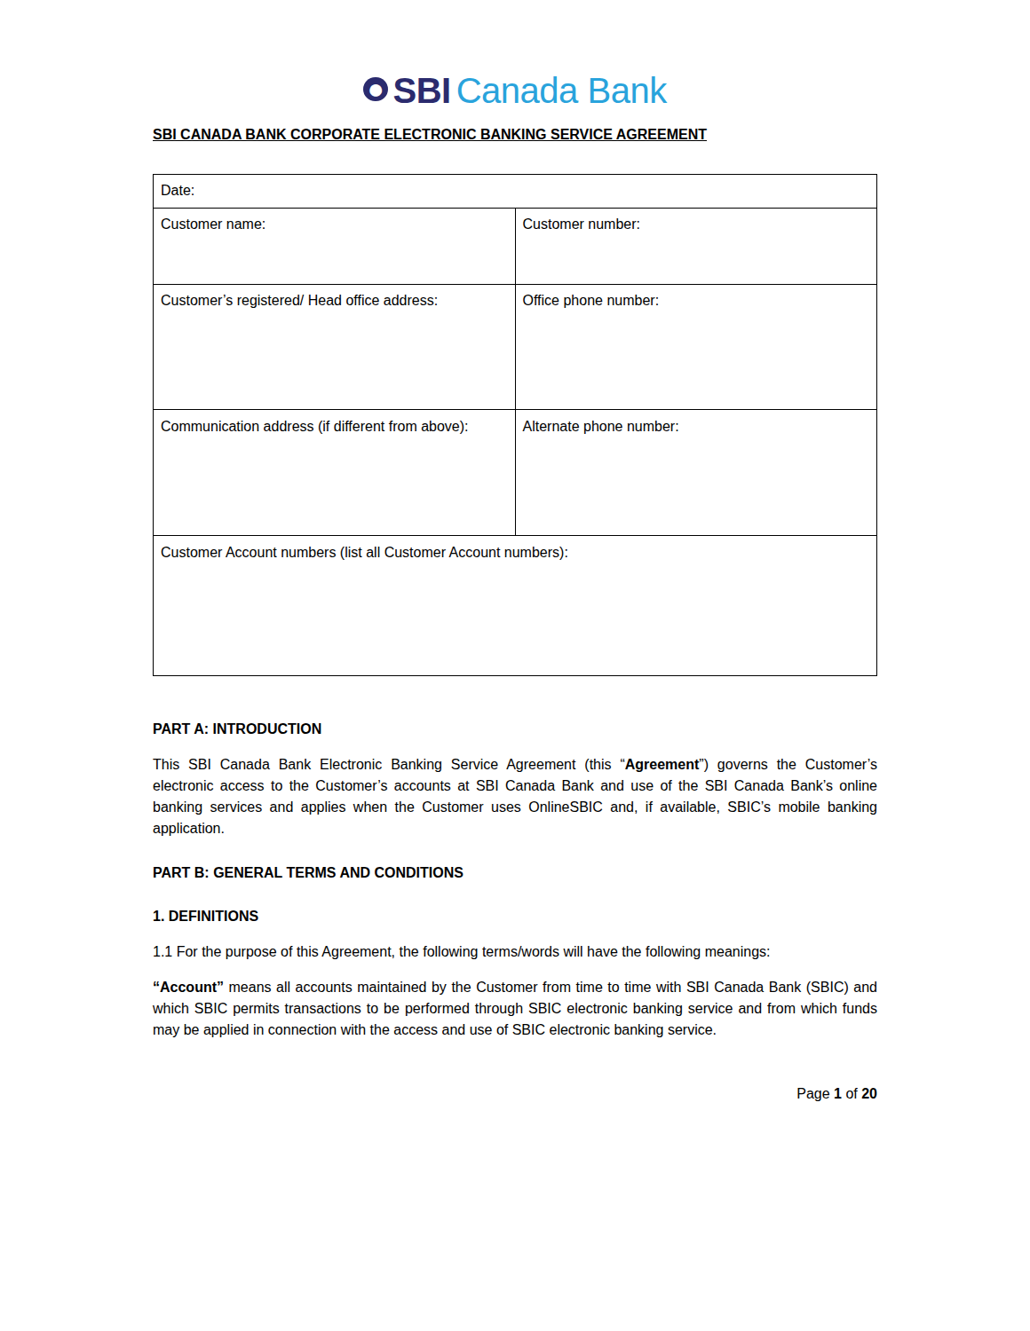●SBI Canada Bank
SBI CANADA BANK CORPORATE ELECTRONIC BANKING SERVICE AGREEMENT
| Date: |
| Customer name: | Customer number: |
| Customer’s registered/ Head office address: | Office phone number: |
| Communication address (if different from above): | Alternate phone number: |
| Customer Account numbers (list all Customer Account numbers): |
PART A: INTRODUCTION
This SBI Canada Bank Electronic Banking Service Agreement (this “Agreement”) governs the Customer’s electronic access to the Customer’s accounts at SBI Canada Bank and use of the SBI Canada Bank’s online banking services and applies when the Customer uses OnlineSBIC and, if available, SBIC’s mobile banking application.
PART B: GENERAL TERMS AND CONDITIONS
1. DEFINITIONS
1.1 For the purpose of this Agreement, the following terms/words will have the following meanings:
“Account” means all accounts maintained by the Customer from time to time with SBI Canada Bank (SBIC) and which SBIC permits transactions to be performed through SBIC electronic banking service and from which funds may be applied in connection with the access and use of SBIC electronic banking service.
Page 1 of 20